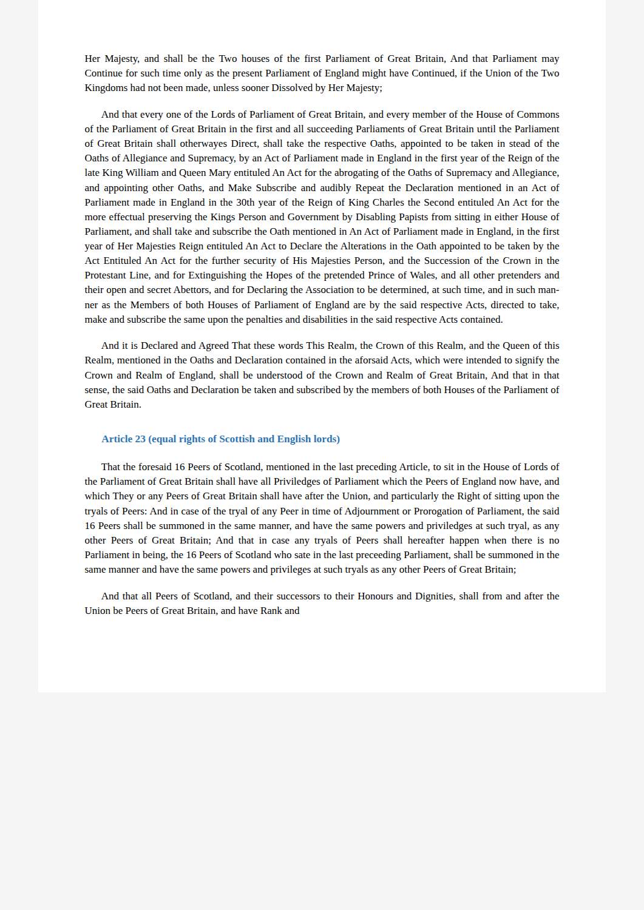Her Majesty, and shall be the Two houses of the first Parliament of Great Britain, And that Parliament may Continue for such time only as the present Parliament of England might have Continued, if the Union of the Two Kingdoms had not been made, unless sooner Dissolved by Her Majesty;
And that every one of the Lords of Parliament of Great Britain, and every member of the House of Commons of the Parliament of Great Britain in the first and all succeeding Parliaments of Great Britain until the Parliament of Great Britain shall otherwayes Direct, shall take the respective Oaths, appointed to be taken in stead of the Oaths of Allegiance and Supremacy, by an Act of Parliament made in England in the first year of the Reign of the late King William and Queen Mary entituled An Act for the abrogating of the Oaths of Supremacy and Allegiance, and appointing other Oaths, and Make Subscribe and audibly Repeat the Declaration mentioned in an Act of Parliament made in England in the 30th year of the Reign of King Charles the Second entituled An Act for the more effectual preserving the Kings Person and Government by Disabling Papists from sitting in either House of Parliament, and shall take and subscribe the Oath mentioned in An Act of Parliament made in England, in the first year of Her Majesties Reign entituled An Act to Declare the Alterations in the Oath appointed to be taken by the Act Entituled An Act for the further security of His Majesties Person, and the Succession of the Crown in the Protestant Line, and for Extinguishing the Hopes of the pretended Prince of Wales, and all other pretenders and their open and secret Abettors, and for Declaring the Association to be determined, at such time, and in such manner as the Members of both Houses of Parliament of England are by the said respective Acts, directed to take, make and subscribe the same upon the penalties and disabilities in the said respective Acts contained.
And it is Declared and Agreed That these words This Realm, the Crown of this Realm, and the Queen of this Realm, mentioned in the Oaths and Declaration contained in the aforsaid Acts, which were intended to signify the Crown and Realm of England, shall be understood of the Crown and Realm of Great Britain, And that in that sense, the said Oaths and Declaration be taken and subscribed by the members of both Houses of the Parliament of Great Britain.
Article 23 (equal rights of Scottish and English lords)
That the foresaid 16 Peers of Scotland, mentioned in the last preceding Article, to sit in the House of Lords of the Parliament of Great Britain shall have all Priviledges of Parliament which the Peers of England now have, and which They or any Peers of Great Britain shall have after the Union, and particularly the Right of sitting upon the tryals of Peers: And in case of the tryal of any Peer in time of Adjournment or Prorogation of Parliament, the said 16 Peers shall be summoned in the same manner, and have the same powers and priviledges at such tryal, as any other Peers of Great Britain; And that in case any tryals of Peers shall hereafter happen when there is no Parliament in being, the 16 Peers of Scotland who sate in the last preceeding Parliament, shall be summoned in the same manner and have the same powers and privileges at such tryals as any other Peers of Great Britain;
And that all Peers of Scotland, and their successors to their Honours and Dignities, shall from and after the Union be Peers of Great Britain, and have Rank and